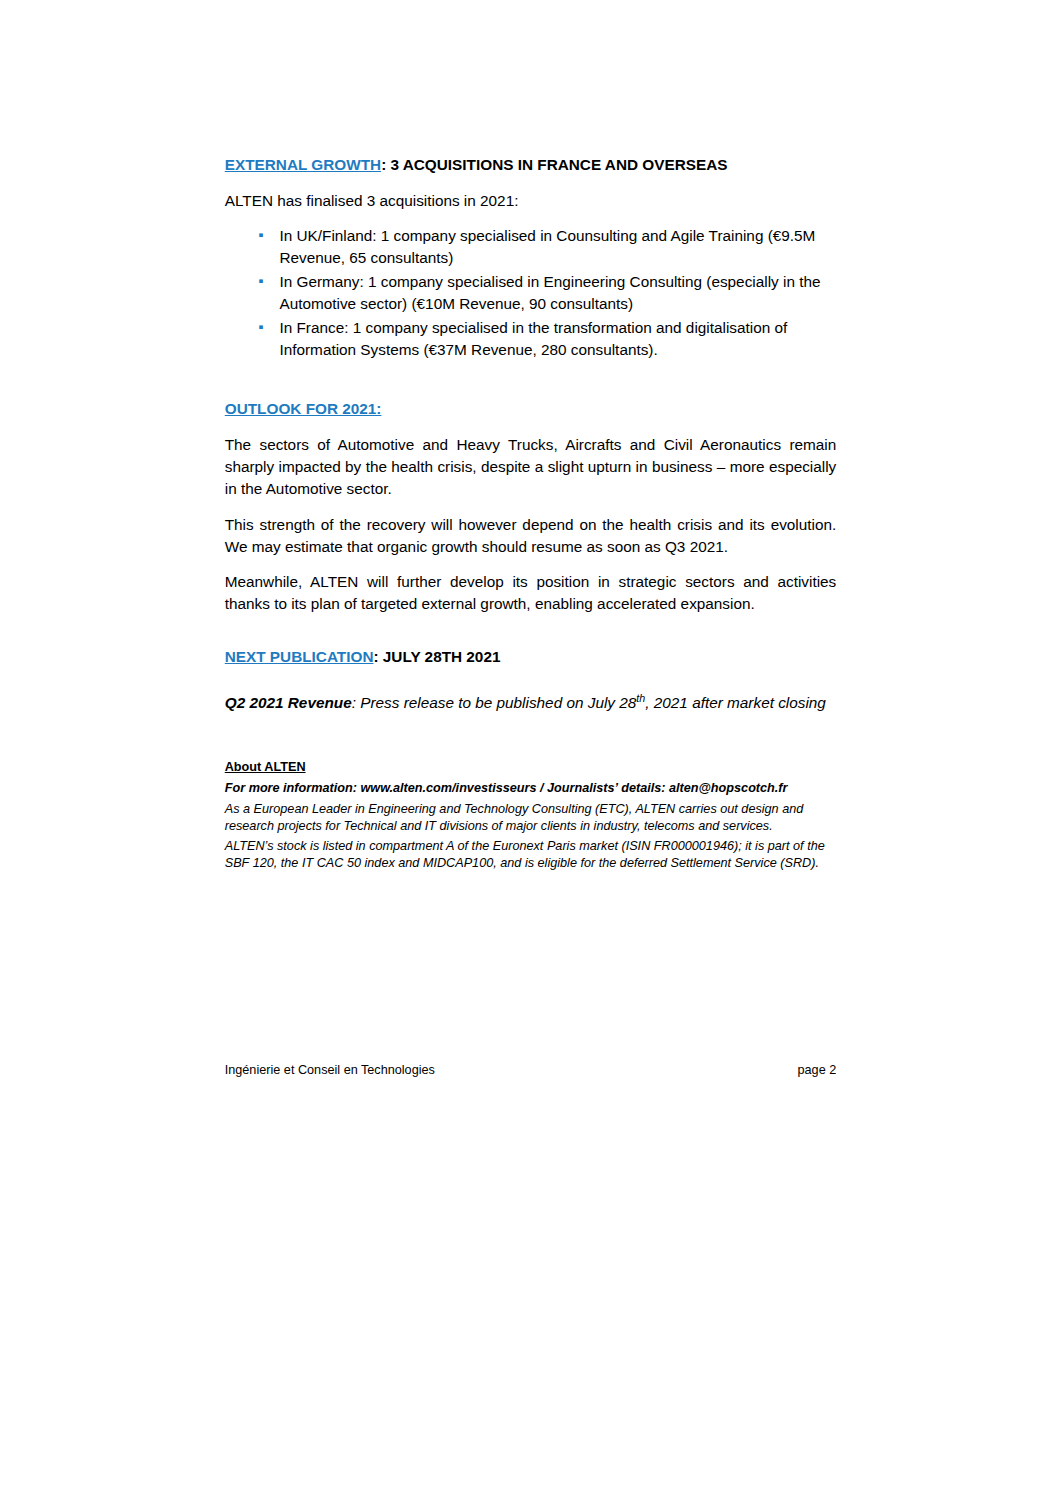EXTERNAL GROWTH: 3 ACQUISITIONS IN FRANCE AND OVERSEAS
ALTEN has finalised 3 acquisitions in 2021:
In UK/Finland: 1 company specialised in Counsulting and Agile Training (€9.5M Revenue, 65 consultants)
In Germany: 1 company specialised in Engineering Consulting (especially in the Automotive sector) (€10M Revenue, 90 consultants)
In France: 1 company specialised in the transformation and digitalisation of Information Systems (€37M Revenue, 280 consultants).
OUTLOOK FOR 2021:
The sectors of Automotive and Heavy Trucks, Aircrafts and Civil Aeronautics remain sharply impacted by the health crisis, despite a slight upturn in business – more especially in the Automotive sector.
This strength of the recovery will however depend on the health crisis and its evolution. We may estimate that organic growth should resume as soon as Q3 2021.
Meanwhile, ALTEN will further develop its position in strategic sectors and activities thanks to its plan of targeted external growth, enabling accelerated expansion.
NEXT PUBLICATION: JULY 28TH 2021
Q2 2021 Revenue: Press release to be published on July 28th, 2021 after market closing
About ALTEN
For more information: www.alten.com/investisseurs / Journalists’ details: alten@hopscotch.fr
As a European Leader in Engineering and Technology Consulting (ETC), ALTEN carries out design and research projects for Technical and IT divisions of major clients in industry, telecoms and services.
ALTEN’s stock is listed in compartment A of the Euronext Paris market (ISIN FR000001946); it is part of the SBF 120, the IT CAC 50 index and MIDCAP100, and is eligible for the deferred Settlement Service (SRD).
Ingénierie et Conseil en Technologies page 2